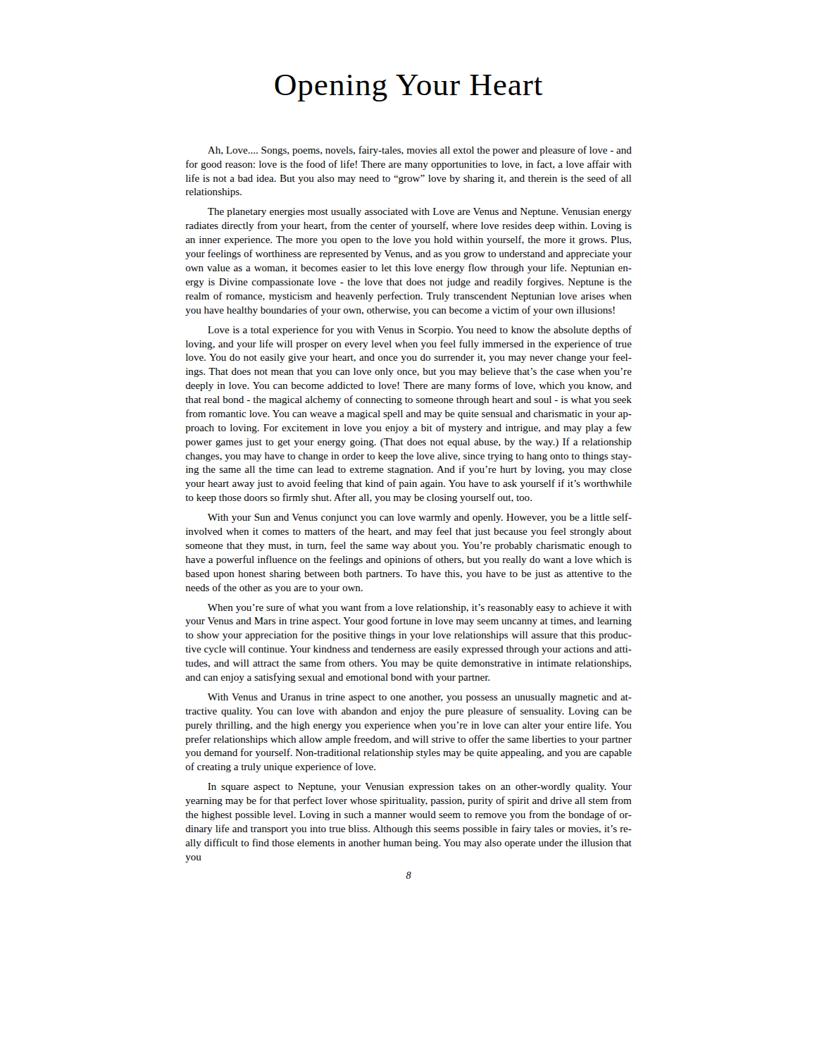Opening Your Heart
Ah, Love.... Songs, poems, novels, fairy-tales, movies all extol the power and pleasure of love - and for good reason: love is the food of life! There are many opportunities to love, in fact, a love affair with life is not a bad idea. But you also may need to “grow” love by sharing it, and therein is the seed of all relationships.
The planetary energies most usually associated with Love are Venus and Neptune. Venusian energy radiates directly from your heart, from the center of yourself, where love resides deep within. Loving is an inner experience. The more you open to the love you hold within yourself, the more it grows. Plus, your feelings of worthiness are represented by Venus, and as you grow to understand and appreciate your own value as a woman, it becomes easier to let this love energy flow through your life. Neptunian energy is Divine compassionate love - the love that does not judge and readily forgives. Neptune is the realm of romance, mysticism and heavenly perfection. Truly transcendent Neptunian love arises when you have healthy boundaries of your own, otherwise, you can become a victim of your own illusions!
Love is a total experience for you with Venus in Scorpio. You need to know the absolute depths of loving, and your life will prosper on every level when you feel fully immersed in the experience of true love. You do not easily give your heart, and once you do surrender it, you may never change your feelings. That does not mean that you can love only once, but you may believe that’s the case when you’re deeply in love. You can become addicted to love! There are many forms of love, which you know, and that real bond - the magical alchemy of connecting to someone through heart and soul - is what you seek from romantic love. You can weave a magical spell and may be quite sensual and charismatic in your approach to loving. For excitement in love you enjoy a bit of mystery and intrigue, and may play a few power games just to get your energy going. (That does not equal abuse, by the way.) If a relationship changes, you may have to change in order to keep the love alive, since trying to hang onto to things staying the same all the time can lead to extreme stagnation. And if you’re hurt by loving, you may close your heart away just to avoid feeling that kind of pain again. You have to ask yourself if it’s worthwhile to keep those doors so firmly shut. After all, you may be closing yourself out, too.
With your Sun and Venus conjunct you can love warmly and openly. However, you be a little self-involved when it comes to matters of the heart, and may feel that just because you feel strongly about someone that they must, in turn, feel the same way about you. You’re probably charismatic enough to have a powerful influence on the feelings and opinions of others, but you really do want a love which is based upon honest sharing between both partners. To have this, you have to be just as attentive to the needs of the other as you are to your own.
When you’re sure of what you want from a love relationship, it’s reasonably easy to achieve it with your Venus and Mars in trine aspect. Your good fortune in love may seem uncanny at times, and learning to show your appreciation for the positive things in your love relationships will assure that this productive cycle will continue. Your kindness and tenderness are easily expressed through your actions and attitudes, and will attract the same from others. You may be quite demonstrative in intimate relationships, and can enjoy a satisfying sexual and emotional bond with your partner.
With Venus and Uranus in trine aspect to one another, you possess an unusually magnetic and attractive quality. You can love with abandon and enjoy the pure pleasure of sensuality. Loving can be purely thrilling, and the high energy you experience when you’re in love can alter your entire life. You prefer relationships which allow ample freedom, and will strive to offer the same liberties to your partner you demand for yourself. Non-traditional relationship styles may be quite appealing, and you are capable of creating a truly unique experience of love.
In square aspect to Neptune, your Venusian expression takes on an other-wordly quality. Your yearning may be for that perfect lover whose spirituality, passion, purity of spirit and drive all stem from the highest possible level. Loving in such a manner would seem to remove you from the bondage of ordinary life and transport you into true bliss. Although this seems possible in fairy tales or movies, it’s really difficult to find those elements in another human being. You may also operate under the illusion that you
8